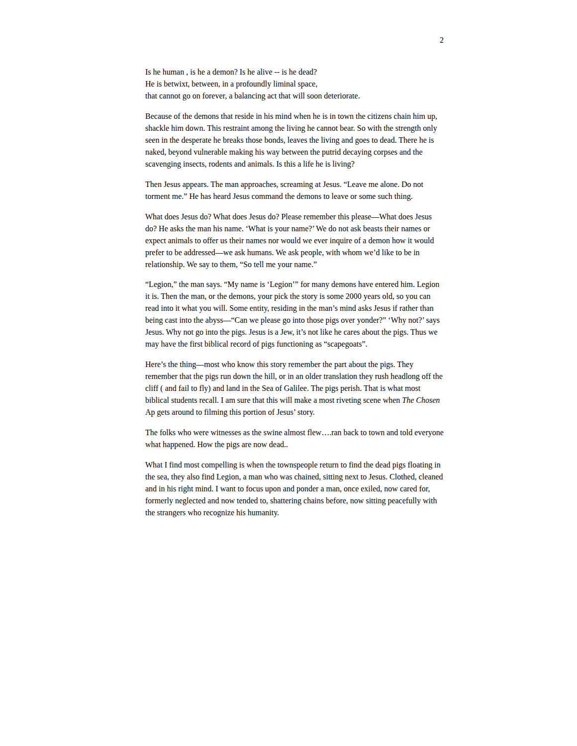2
Is he human , is he a demon? Is he alive -- is he dead? He is betwixt, between, in a profoundly liminal space, that cannot go on forever, a balancing act that will soon deteriorate.
Because of the demons that reside in his mind when he is in town the citizens chain him up, shackle him down. This restraint among the living he cannot bear. So with the strength only seen in the desperate he breaks those bonds, leaves the living and goes to dead. There he is naked, beyond vulnerable making his way between the putrid decaying corpses and the scavenging insects, rodents and animals. Is this a life he is living?
Then Jesus appears. The man approaches, screaming at Jesus. “Leave me alone. Do not torment me.” He has heard Jesus command the demons to leave or some such thing.
What does Jesus do? What does Jesus do? Please remember this please—What does Jesus do? He asks the man his name. ‘What is your name?’ We do not ask beasts their names or expect animals to offer us their names nor would we ever inquire of a demon how it would prefer to be addressed—we ask humans. We ask people, with whom we’d like to be in relationship. We say to them, “So tell me your name.”
“Legion,” the man says. “My name is ‘Legion’” for many demons have entered him. Legion it is. Then the man, or the demons, your pick the story is some 2000 years old, so you can read into it what you will. Some entity, residing in the man’s mind asks Jesus if rather than being cast into the abyss—“Can we please go into those pigs over yonder?” ‘Why not?’ says Jesus. Why not go into the pigs. Jesus is a Jew, it’s not like he cares about the pigs. Thus we may have the first biblical record of pigs functioning as “scapegoats”.
Here’s the thing—most who know this story remember the part about the pigs. They remember that the pigs run down the hill, or in an older translation they rush headlong off the cliff ( and fail to fly) and land in the Sea of Galilee. The pigs perish. That is what most biblical students recall. I am sure that this will make a most riveting scene when The Chosen Ap gets around to filming this portion of Jesus’ story.
The folks who were witnesses as the swine almost flew….ran back to town and told everyone what happened. How the pigs are now dead..
What I find most compelling is when the townspeople return to find the dead pigs floating in the sea, they also find Legion, a man who was chained, sitting next to Jesus. Clothed, cleaned and in his right mind. I want to focus upon and ponder a man, once exiled, now cared for, formerly neglected and now tended to, shattering chains before, now sitting peacefully with the strangers who recognize his humanity.